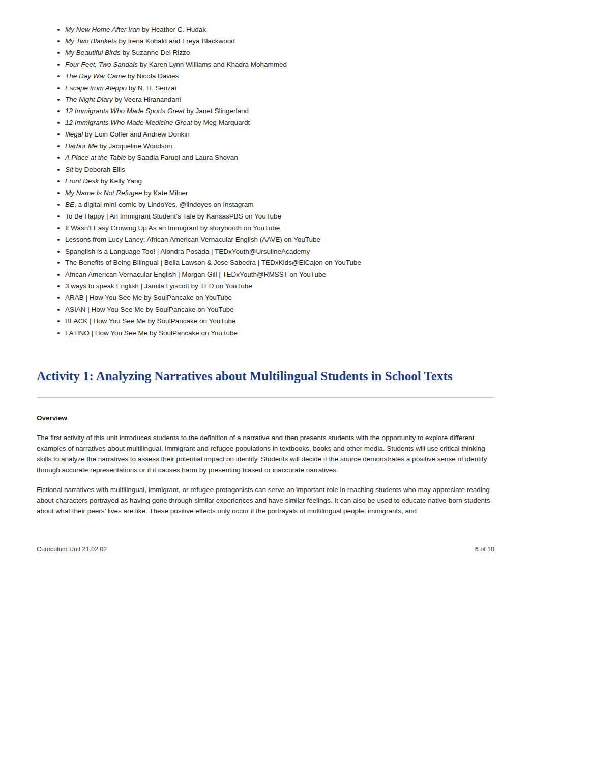My New Home After Iran by Heather C. Hudak
My Two Blankets by Irena Kobald and Freya Blackwood
My Beautiful Birds by Suzanne Del Rizzo
Four Feet, Two Sandals by Karen Lynn Williams and Khadra Mohammed
The Day War Came by Nicola Davies
Escape from Aleppo by N. H. Senzai
The Night Diary by Veera Hiranandani
12 Immigrants Who Made Sports Great by Janet Slingerland
12 Immigrants Who Made Medicine Great by Meg Marquardt
Illegal by Eoin Colfer and Andrew Donkin
Harbor Me by Jacqueline Woodson
A Place at the Table by Saadia Faruqi and Laura Shovan
Sit by Deborah Ellis
Front Desk by Kelly Yang
My Name Is Not Refugee by Kate Milner
BE, a digital mini-comic by LindoYes, @lindoyes on Instagram
To Be Happy | An Immigrant Student’s Tale by KansasPBS on YouTube
It Wasn’t Easy Growing Up As an Immigrant by storybooth on YouTube
Lessons from Lucy Laney: African American Vernacular English (AAVE) on YouTube
Spanglish is a Language Too! | Alondra Posada | TEDxYouth@UrsulineAcademy
The Benefits of Being Bilingual | Bella Lawson & Jose Sabedra | TEDxKids@ElCajon on YouTube
African American Vernacular English | Morgan Gill | TEDxYouth@RMSST on YouTube
3 ways to speak English | Jamila Lyiscott by TED on YouTube
ARAB | How You See Me by SoulPancake on YouTube
ASIAN | How You See Me by SoulPancake on YouTube
BLACK | How You See Me by SoulPancake on YouTube
LATINO | How You See Me by SoulPancake on YouTube
Activity 1: Analyzing Narratives about Multilingual Students in School Texts
Overview
The first activity of this unit introduces students to the definition of a narrative and then presents students with the opportunity to explore different examples of narratives about multilingual, immigrant and refugee populations in textbooks, books and other media. Students will use critical thinking skills to analyze the narratives to assess their potential impact on identity. Students will decide if the source demonstrates a positive sense of identity through accurate representations or if it causes harm by presenting biased or inaccurate narratives.
Fictional narratives with multilingual, immigrant, or refugee protagonists can serve an important role in reaching students who may appreciate reading about characters portrayed as having gone through similar experiences and have similar feelings. It can also be used to educate native-born students about what their peers’ lives are like. These positive effects only occur if the portrayals of multilingual people, immigrants, and
Curriculum Unit 21.02.02 6 of 18